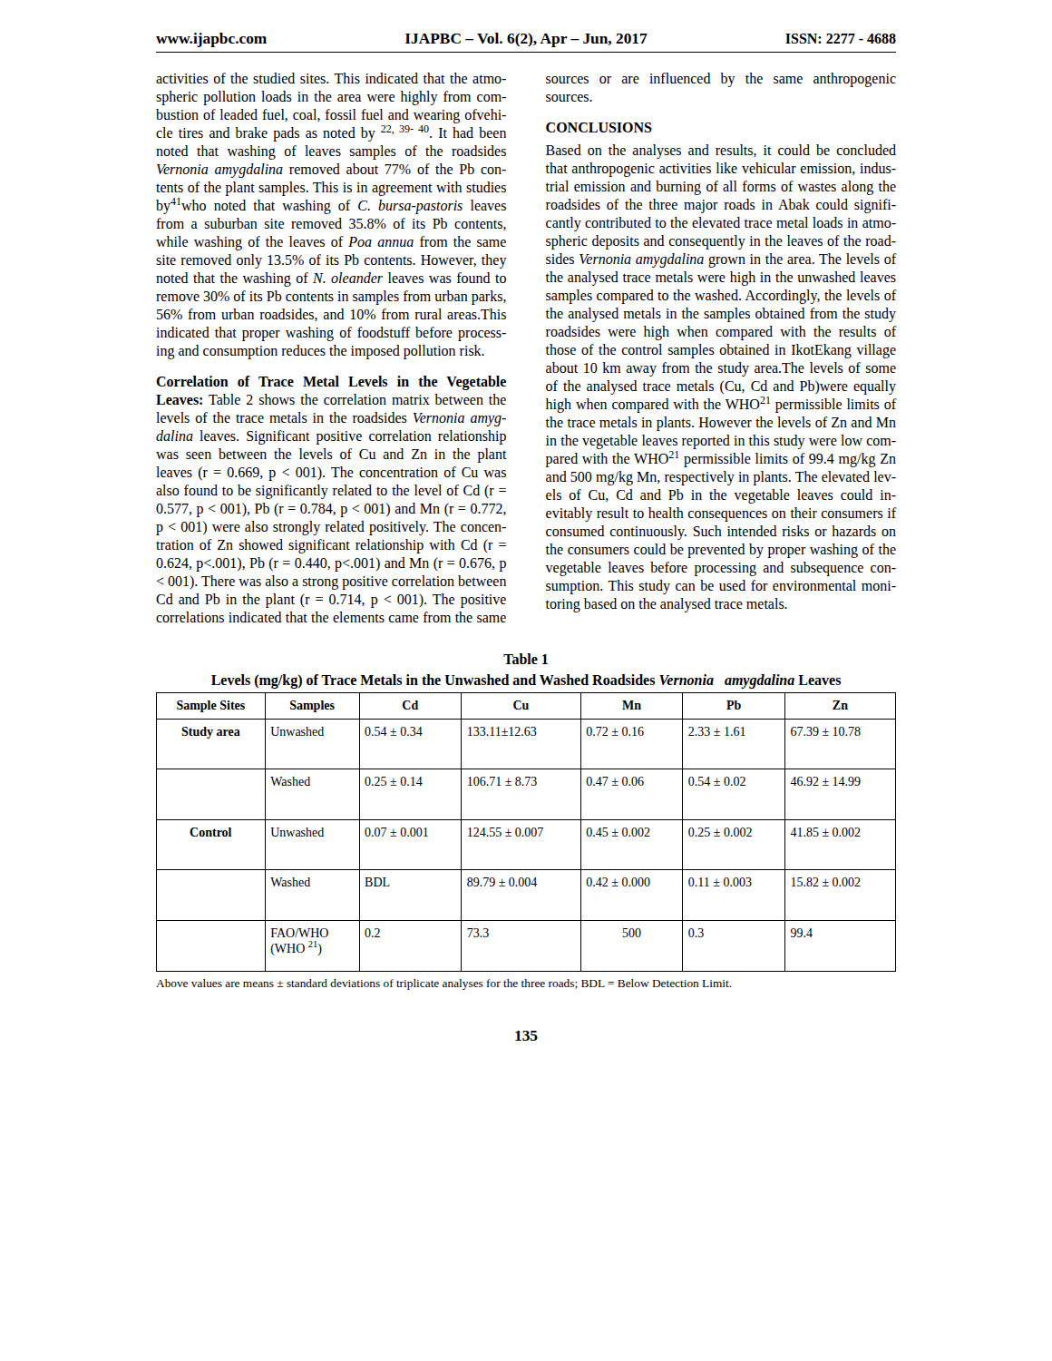www.ijapbc.com IJAPBC – Vol. 6(2), Apr – Jun, 2017 ISSN: 2277 - 4688
activities of the studied sites. This indicated that the atmospheric pollution loads in the area were highly from combustion of leaded fuel, coal, fossil fuel and wearing ofvehicle tires and brake pads as noted by 22, 39- 40. It had been noted that washing of leaves samples of the roadsides Vernonia amygdalina removed about 77% of the Pb contents of the plant samples. This is in agreement with studies by41who noted that washing of C. bursa-pastoris leaves from a suburban site removed 35.8% of its Pb contents, while washing of the leaves of Poa annua from the same site removed only 13.5% of its Pb contents. However, they noted that the washing of N. oleander leaves was found to remove 30% of its Pb contents in samples from urban parks, 56% from urban roadsides, and 10% from rural areas.This indicated that proper washing of foodstuff before processing and consumption reduces the imposed pollution risk.
Correlation of Trace Metal Levels in the Vegetable Leaves: Table 2 shows the correlation matrix between the levels of the trace metals in the roadsides Vernonia amygdalina leaves. Significant positive correlation relationship was seen between the levels of Cu and Zn in the plant leaves (r = 0.669, p < 001). The concentration of Cu was also found to be significantly related to the level of Cd (r = 0.577, p < 001), Pb (r = 0.784, p < 001) and Mn (r = 0.772, p < 001) were also strongly related positively. The concentration of Zn showed significant relationship with Cd (r = 0.624, p<.001), Pb (r = 0.440, p<.001) and Mn (r = 0.676, p < 001). There was also a strong positive correlation between Cd and Pb in the plant (r = 0.714, p < 001). The positive correlations indicated that the elements came from the same sources or are influenced by the same anthropogenic sources.
Conclusions
Based on the analyses and results, it could be concluded that anthropogenic activities like vehicular emission, industrial emission and burning of all forms of wastes along the roadsides of the three major roads in Abak could significantly contributed to the elevated trace metal loads in atmospheric deposits and consequently in the leaves of the roadsides Vernonia amygdalina grown in the area. The levels of the analysed trace metals were high in the unwashed leaves samples compared to the washed. Accordingly, the levels of the analysed metals in the samples obtained from the study roadsides were high when compared with the results of those of the control samples obtained in IkotEkang village about 10 km away from the study area.The levels of some of the analysed trace metals (Cu, Cd and Pb)were equally high when compared with the WHO21 permissible limits of the trace metals in plants. However the levels of Zn and Mn in the vegetable leaves reported in this study were low compared with the WHO21 permissible limits of 99.4 mg/kg Zn and 500 mg/kg Mn, respectively in plants. The elevated levels of Cu, Cd and Pb in the vegetable leaves could inevitably result to health consequences on their consumers if consumed continuously. Such intended risks or hazards on the consumers could be prevented by proper washing of the vegetable leaves before processing and subsequence consumption. This study can be used for environmental monitoring based on the analysed trace metals.
Table 1
Levels (mg/kg) of Trace Metals in the Unwashed and Washed Roadsides Vernonia amygdalina Leaves
| Sample Sites | Samples | Cd | Cu | Mn | Pb | Zn |
| --- | --- | --- | --- | --- | --- | --- |
| Study area | Unwashed | 0.54 ± 0.34 | 133.11±12.63 | 0.72 ± 0.16 | 2.33 ± 1.61 | 67.39 ± 10.78 |
| | Washed | 0.25 ± 0.14 | 106.71 ± 8.73 | 0.47 ± 0.06 | 0.54 ± 0.02 | 46.92 ± 14.99 |
| Control | Unwashed | 0.07 ± 0.001 | 124.55 ± 0.007 | 0.45 ± 0.002 | 0.25 ± 0.002 | 41.85 ± 0.002 |
| | Washed | BDL | 89.79 ± 0.004 | 0.42 ± 0.000 | 0.11 ± 0.003 | 15.82 ± 0.002 |
| | FAO/WHO (WHO 21 ) | 0.2 | 73.3 | 500 | 0.3 | 99.4 |
Above values are means ± standard deviations of triplicate analyses for the three roads; BDL = Below Detection Limit.
135